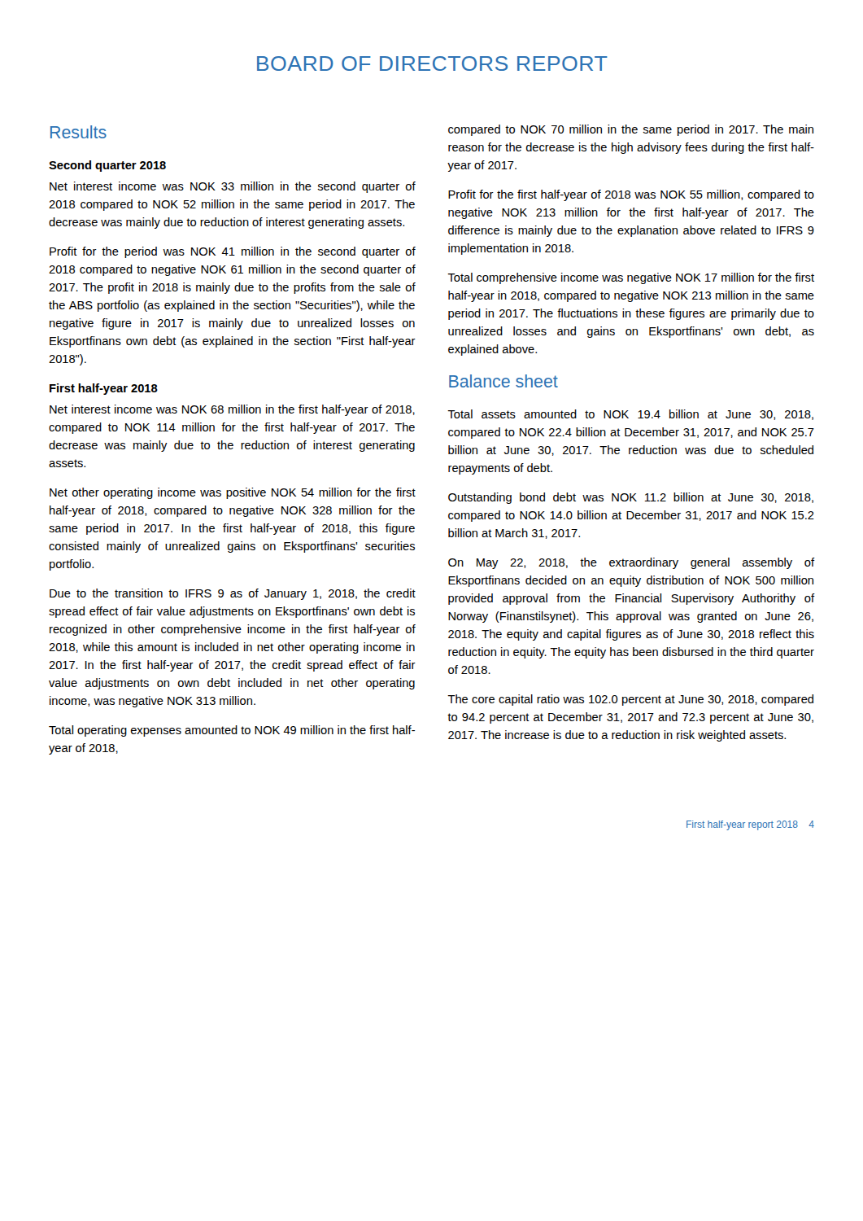BOARD OF DIRECTORS REPORT
Results
Second quarter 2018
Net interest income was NOK 33 million in the second quarter of 2018 compared to NOK 52 million in the same period in 2017. The decrease was mainly due to reduction of interest generating assets.
Profit for the period was NOK 41 million in the second quarter of 2018 compared to negative NOK 61 million in the second quarter of 2017. The profit in 2018 is mainly due to the profits from the sale of the ABS portfolio (as explained in the section "Securities"), while the negative figure in 2017 is mainly due to unrealized losses on Eksportfinans own debt (as explained in the section "First half-year 2018").
First half-year 2018
Net interest income was NOK 68 million in the first half-year of 2018, compared to NOK 114 million for the first half-year of 2017. The decrease was mainly due to the reduction of interest generating assets.
Net other operating income was positive NOK 54 million for the first half-year of 2018, compared to negative NOK 328 million for the same period in 2017. In the first half-year of 2018, this figure consisted mainly of unrealized gains on Eksportfinans' securities portfolio.
Due to the transition to IFRS 9 as of January 1, 2018, the credit spread effect of fair value adjustments on Eksportfinans' own debt is recognized in other comprehensive income in the first half-year of 2018, while this amount is included in net other operating income in 2017. In the first half-year of 2017, the credit spread effect of fair value adjustments on own debt included in net other operating income, was negative NOK 313 million.
Total operating expenses amounted to NOK 49 million in the first half-year of 2018,
compared to NOK 70 million in the same period in 2017. The main reason for the decrease is the high advisory fees during the first half-year of 2017.
Profit for the first half-year of 2018 was NOK 55 million, compared to negative NOK 213 million for the first half-year of 2017. The difference is mainly due to the explanation above related to IFRS 9 implementation in 2018.
Total comprehensive income was negative NOK 17 million for the first half-year in 2018, compared to negative NOK 213 million in the same period in 2017. The fluctuations in these figures are primarily due to unrealized losses and gains on Eksportfinans' own debt, as explained above.
Balance sheet
Total assets amounted to NOK 19.4 billion at June 30, 2018, compared to NOK 22.4 billion at December 31, 2017, and NOK 25.7 billion at June 30, 2017. The reduction was due to scheduled repayments of debt.
Outstanding bond debt was NOK 11.2 billion at June 30, 2018, compared to NOK 14.0 billion at December 31, 2017 and NOK 15.2 billion at March 31, 2017.
On May 22, 2018, the extraordinary general assembly of Eksportfinans decided on an equity distribution of NOK 500 million provided approval from the Financial Supervisory Authorithy of Norway (Finanstilsynet). This approval was granted on June 26, 2018. The equity and capital figures as of June 30, 2018 reflect this reduction in equity. The equity has been disbursed in the third quarter of 2018.
The core capital ratio was 102.0 percent at June 30, 2018, compared to 94.2 percent at December 31, 2017 and 72.3 percent at June 30, 2017. The increase is due to a reduction in risk weighted assets.
First half-year report 2018 4